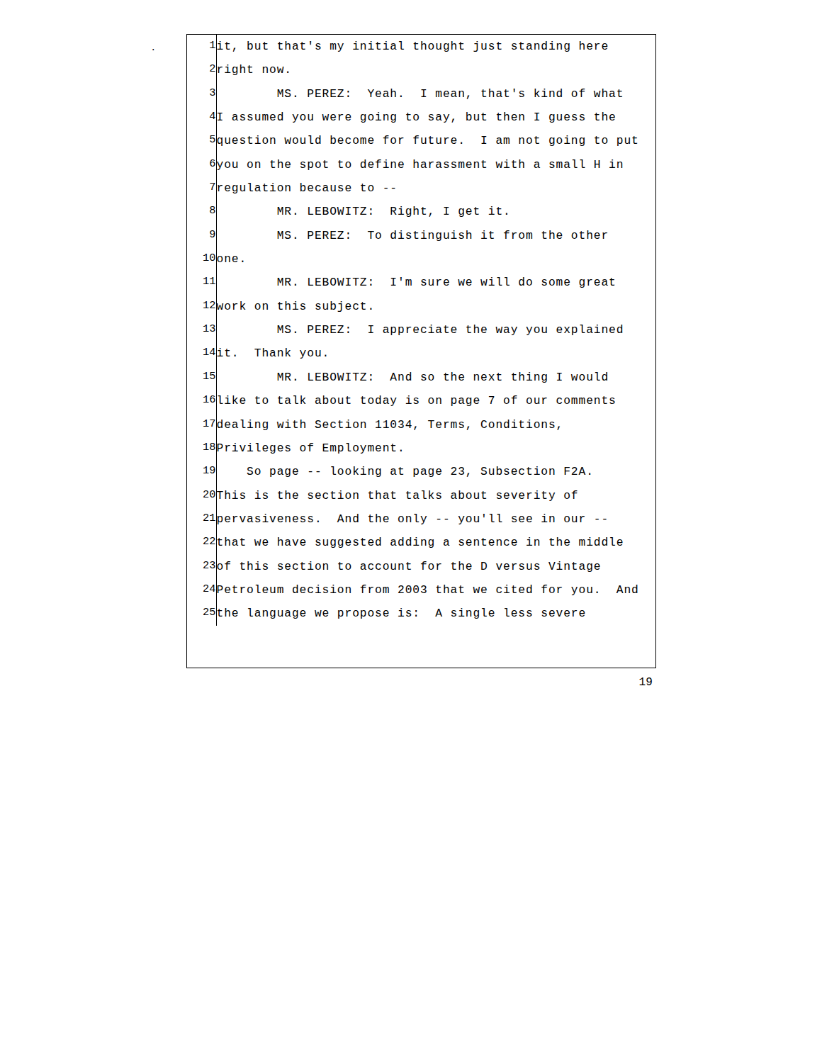.
| 1 | it, but that's my initial thought just standing here |
| 2 | right now. |
| 3 | MS. PEREZ: Yeah. I mean, that's kind of what |
| 4 | I assumed you were going to say, but then I guess the |
| 5 | question would become for future. I am not going to put |
| 6 | you on the spot to define harassment with a small H in |
| 7 | regulation because to -- |
| 8 | MR. LEBOWITZ: Right, I get it. |
| 9 | MS. PEREZ: To distinguish it from the other |
| 10 | one. |
| 11 | MR. LEBOWITZ: I'm sure we will do some great |
| 12 | work on this subject. |
| 13 | MS. PEREZ: I appreciate the way you explained |
| 14 | it. Thank you. |
| 15 | MR. LEBOWITZ: And so the next thing I would |
| 16 | like to talk about today is on page 7 of our comments |
| 17 | dealing with Section 11034, Terms, Conditions, |
| 18 | Privileges of Employment. |
| 19 | So page -- looking at page 23, Subsection F2A. |
| 20 | This is the section that talks about severity of |
| 21 | pervasiveness. And the only -- you'll see in our -- |
| 22 | that we have suggested adding a sentence in the middle |
| 23 | of this section to account for the D versus Vintage |
| 24 | Petroleum decision from 2003 that we cited for you. And |
| 25 | the language we propose is: A single less severe |
19